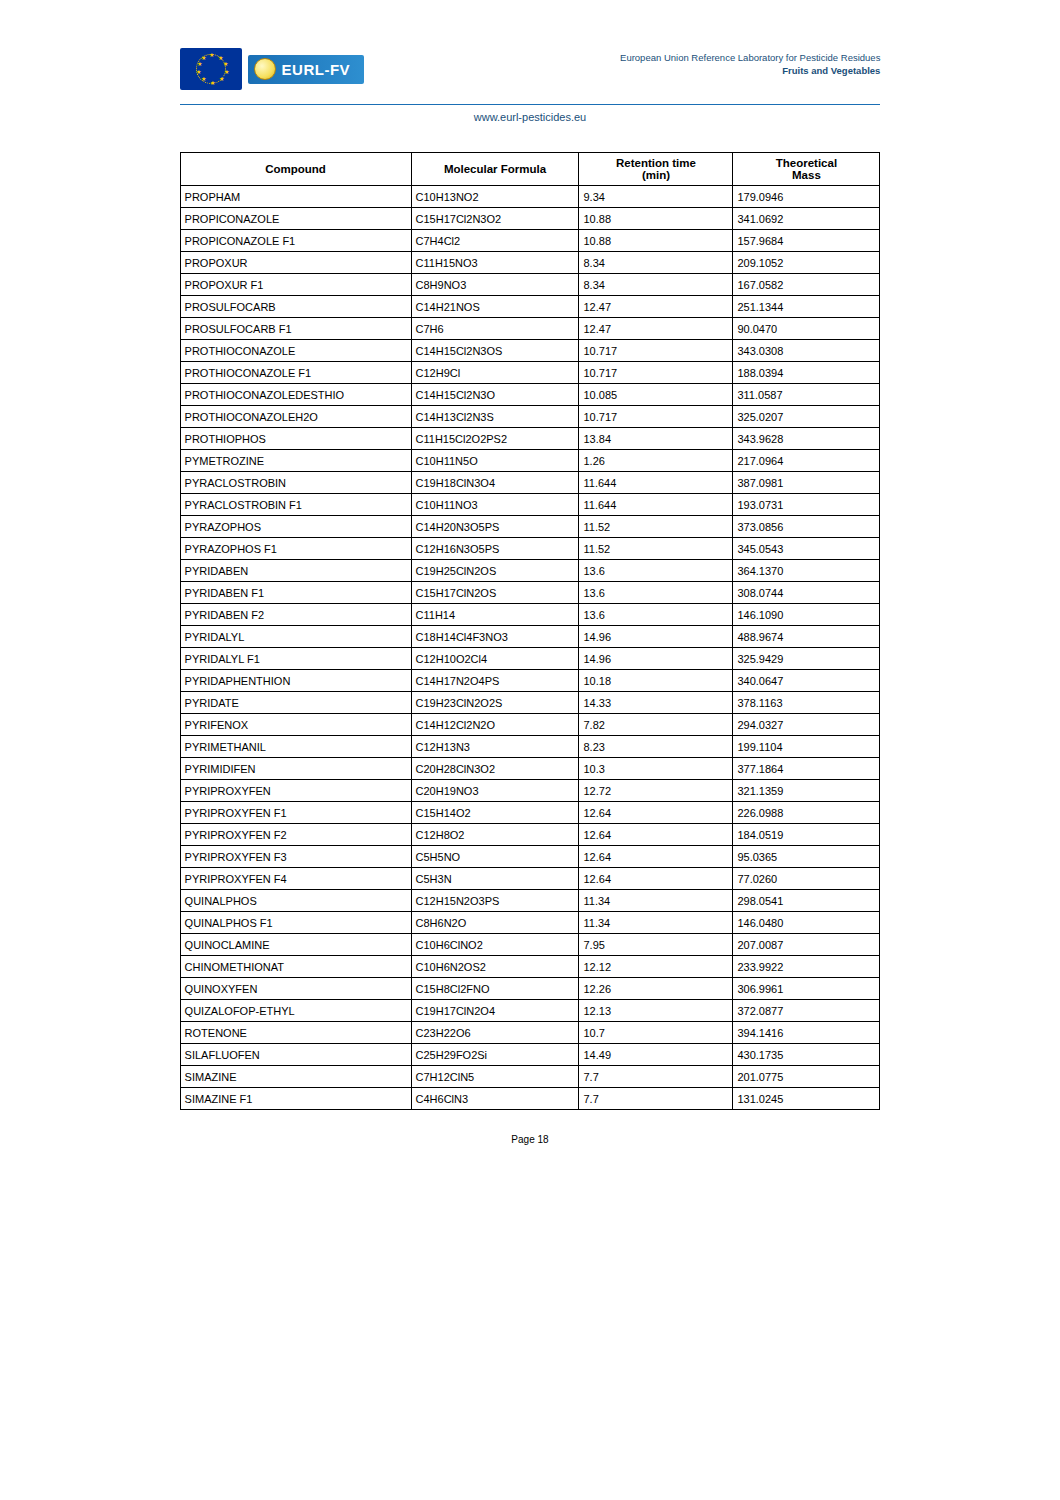★ ★ ★ ★ ★ ★ ★ ★ ★ ★
EURL-FV
European Union Reference Laboratory for Pesticide Residues
Fruits and Vegetables
www.eurl-pesticides.eu
| Compound | Molecular Formula | Retention time (min) | Theoretical Mass |
| --- | --- | --- | --- |
| PROPHAM | C10H13NO2 | 9.34 | 179.0946 |
| PROPICONAZOLE | C15H17Cl2N3O2 | 10.88 | 341.0692 |
| PROPICONAZOLE F1 | C7H4Cl2 | 10.88 | 157.9684 |
| PROPOXUR | C11H15NO3 | 8.34 | 209.1052 |
| PROPOXUR F1 | C8H9NO3 | 8.34 | 167.0582 |
| PROSULFOCARB | C14H21NOS | 12.47 | 251.1344 |
| PROSULFOCARB F1 | C7H6 | 12.47 | 90.0470 |
| PROTHIOCONAZOLE | C14H15Cl2N3OS | 10.717 | 343.0308 |
| PROTHIOCONAZOLE F1 | C12H9Cl | 10.717 | 188.0394 |
| PROTHIOCONAZOLEDESTHIO | C14H15Cl2N3O | 10.085 | 311.0587 |
| PROTHIOCONAZOLEH2O | C14H13Cl2N3S | 10.717 | 325.0207 |
| PROTHIOPHOS | C11H15Cl2O2PS2 | 13.84 | 343.9628 |
| PYMETROZINE | C10H11N5O | 1.26 | 217.0964 |
| PYRACLOSTROBIN | C19H18ClN3O4 | 11.644 | 387.0981 |
| PYRACLOSTROBIN F1 | C10H11NO3 | 11.644 | 193.0731 |
| PYRAZOPHOS | C14H20N3O5PS | 11.52 | 373.0856 |
| PYRAZOPHOS F1 | C12H16N3O5PS | 11.52 | 345.0543 |
| PYRIDABEN | C19H25ClN2OS | 13.6 | 364.1370 |
| PYRIDABEN F1 | C15H17ClN2OS | 13.6 | 308.0744 |
| PYRIDABEN F2 | C11H14 | 13.6 | 146.1090 |
| PYRIDALYL | C18H14Cl4F3NO3 | 14.96 | 488.9674 |
| PYRIDALYL F1 | C12H10O2Cl4 | 14.96 | 325.9429 |
| PYRIDAPHENTHION | C14H17N2O4PS | 10.18 | 340.0647 |
| PYRIDATE | C19H23ClN2O2S | 14.33 | 378.1163 |
| PYRIFENOX | C14H12Cl2N2O | 7.82 | 294.0327 |
| PYRIMETHANIL | C12H13N3 | 8.23 | 199.1104 |
| PYRIMIDIFEN | C20H28ClN3O2 | 10.3 | 377.1864 |
| PYRIPROXYFEN | C20H19NO3 | 12.72 | 321.1359 |
| PYRIPROXYFEN F1 | C15H14O2 | 12.64 | 226.0988 |
| PYRIPROXYFEN F2 | C12H8O2 | 12.64 | 184.0519 |
| PYRIPROXYFEN F3 | C5H5NO | 12.64 | 95.0365 |
| PYRIPROXYFEN F4 | C5H3N | 12.64 | 77.0260 |
| QUINALPHOS | C12H15N2O3PS | 11.34 | 298.0541 |
| QUINALPHOS F1 | C8H6N2O | 11.34 | 146.0480 |
| QUINOCLAMINE | C10H6ClNO2 | 7.95 | 207.0087 |
| CHINOMETHIONAT | C10H6N2OS2 | 12.12 | 233.9922 |
| QUINOXYFEN | C15H8Cl2FNO | 12.26 | 306.9961 |
| QUIZALOFOP-ETHYL | C19H17ClN2O4 | 12.13 | 372.0877 |
| ROTENONE | C23H22O6 | 10.7 | 394.1416 |
| SILAFLUOFEN | C25H29FO2Si | 14.49 | 430.1735 |
| SIMAZINE | C7H12ClN5 | 7.7 | 201.0775 |
| SIMAZINE F1 | C4H6ClN3 | 7.7 | 131.0245 |
Page 18